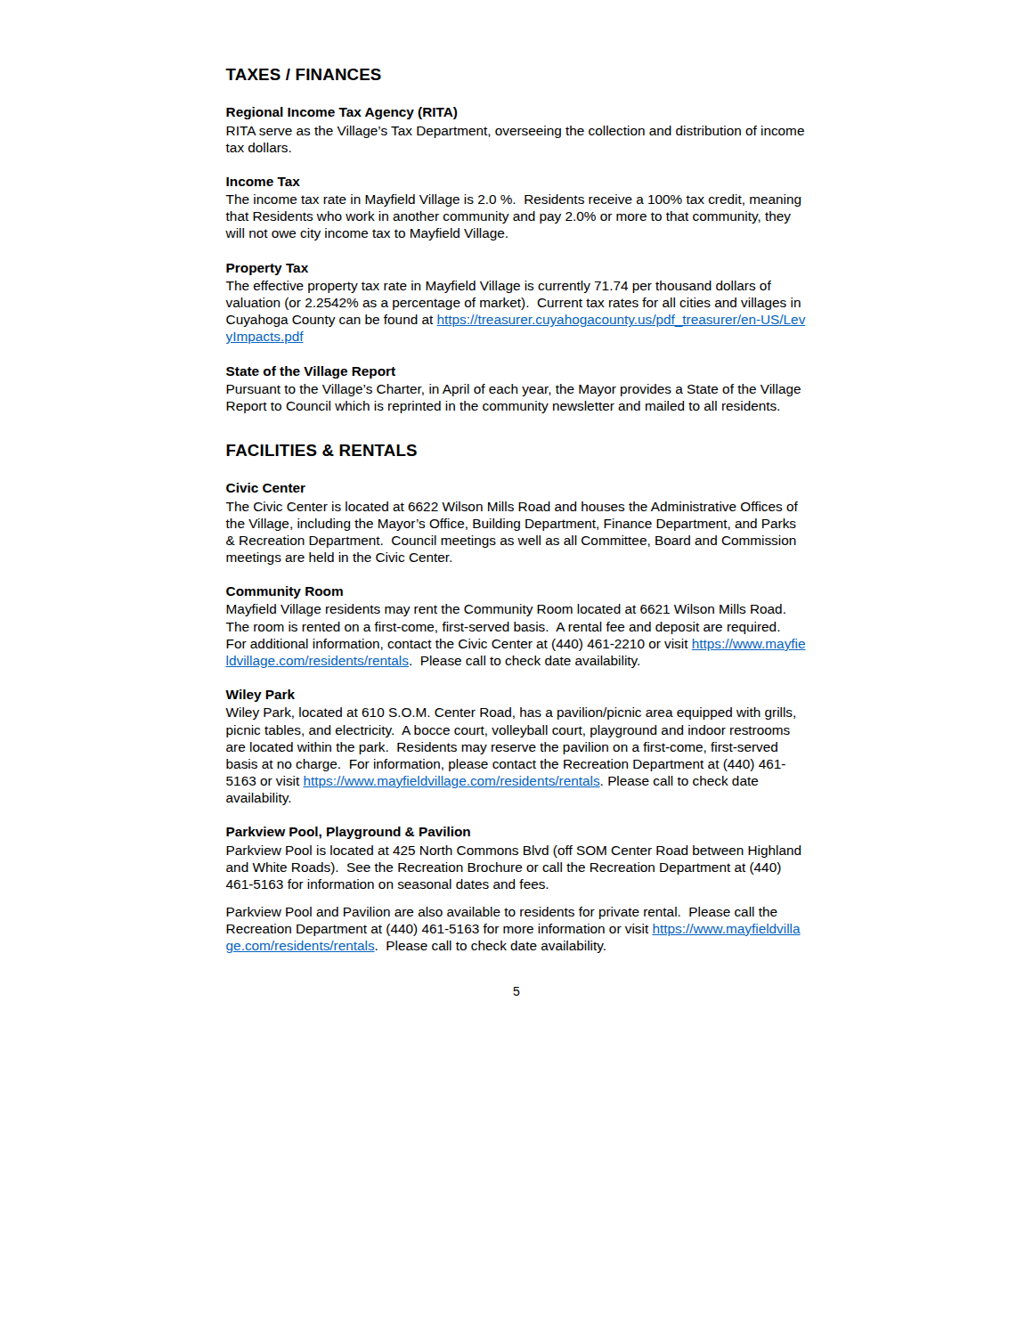TAXES / FINANCES
Regional Income Tax Agency (RITA)
RITA serve as the Village’s Tax Department, overseeing the collection and distribution of income tax dollars.
Income Tax
The income tax rate in Mayfield Village is 2.0 %. Residents receive a 100% tax credit, meaning that Residents who work in another community and pay 2.0% or more to that community, they will not owe city income tax to Mayfield Village.
Property Tax
The effective property tax rate in Mayfield Village is currently 71.74 per thousand dollars of valuation (or 2.2542% as a percentage of market). Current tax rates for all cities and villages in Cuyahoga County can be found at https://treasurer.cuyahogacounty.us/pdf_treasurer/en-US/LevyImpacts.pdf
State of the Village Report
Pursuant to the Village’s Charter, in April of each year, the Mayor provides a State of the Village Report to Council which is reprinted in the community newsletter and mailed to all residents.
FACILITIES & RENTALS
Civic Center
The Civic Center is located at 6622 Wilson Mills Road and houses the Administrative Offices of the Village, including the Mayor’s Office, Building Department, Finance Department, and Parks & Recreation Department. Council meetings as well as all Committee, Board and Commission meetings are held in the Civic Center.
Community Room
Mayfield Village residents may rent the Community Room located at 6621 Wilson Mills Road. The room is rented on a first-come, first-served basis. A rental fee and deposit are required. For additional information, contact the Civic Center at (440) 461-2210 or visit https://www.mayfieldvillage.com/residents/rentals. Please call to check date availability.
Wiley Park
Wiley Park, located at 610 S.O.M. Center Road, has a pavilion/picnic area equipped with grills, picnic tables, and electricity. A bocce court, volleyball court, playground and indoor restrooms are located within the park. Residents may reserve the pavilion on a first-come, first-served basis at no charge. For information, please contact the Recreation Department at (440) 461-5163 or visit https://www.mayfieldvillage.com/residents/rentals. Please call to check date availability.
Parkview Pool, Playground & Pavilion
Parkview Pool is located at 425 North Commons Blvd (off SOM Center Road between Highland and White Roads). See the Recreation Brochure or call the Recreation Department at (440) 461-5163 for information on seasonal dates and fees.
Parkview Pool and Pavilion are also available to residents for private rental. Please call the Recreation Department at (440) 461-5163 for more information or visit https://www.mayfieldvillage.com/residents/rentals. Please call to check date availability.
5